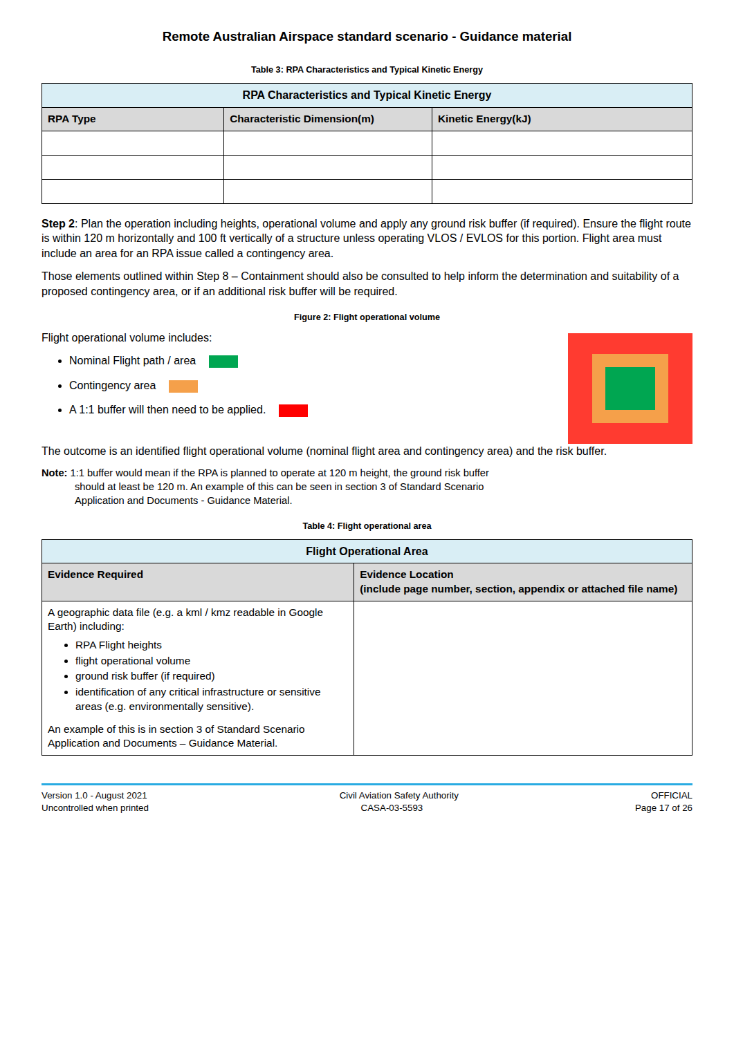Remote Australian Airspace standard scenario - Guidance material
Table 3: RPA Characteristics and Typical Kinetic Energy
| RPA Characteristics and Typical Kinetic Energy |
| --- |
| RPA Type | Characteristic Dimension(m) | Kinetic Energy(kJ) |
Step 2: Plan the operation including heights, operational volume and apply any ground risk buffer (if required). Ensure the flight route is within 120 m horizontally and 100 ft vertically of a structure unless operating VLOS / EVLOS for this portion. Flight area must include an area for an RPA issue called a contingency area.
Those elements outlined within Step 8 – Containment should also be consulted to help inform the determination and suitability of a proposed contingency area, or if an additional risk buffer will be required.
Figure 2: Flight operational volume
Flight operational volume includes:
Nominal Flight path / area
Contingency area
A 1:1 buffer will then need to be applied.
The outcome is an identified flight operational volume (nominal flight area and contingency area) and the risk buffer.
Note: 1:1 buffer would mean if the RPA is planned to operate at 120 m height, the ground risk buffer should at least be 120 m. An example of this can be seen in section 3 of Standard Scenario Application and Documents - Guidance Material.
Table 4: Flight operational area
| Flight Operational Area |
| --- |
| Evidence Required | Evidence Location (include page number, section, appendix or attached file name) |
| A geographic data file (e.g. a kml / kmz readable in Google Earth) including: RPA Flight heights flight operational volume ground risk buffer (if required) identification of any critical infrastructure or sensitive areas (e.g. environmentally sensitive). An example of this is in section 3 of Standard Scenario Application and Documents – Guidance Material. | |
Version 1.0 - August 2021
Civil Aviation Safety Authority
OFFICIAL
Uncontrolled when printed
CASA-03-5593
Page 17 of 26